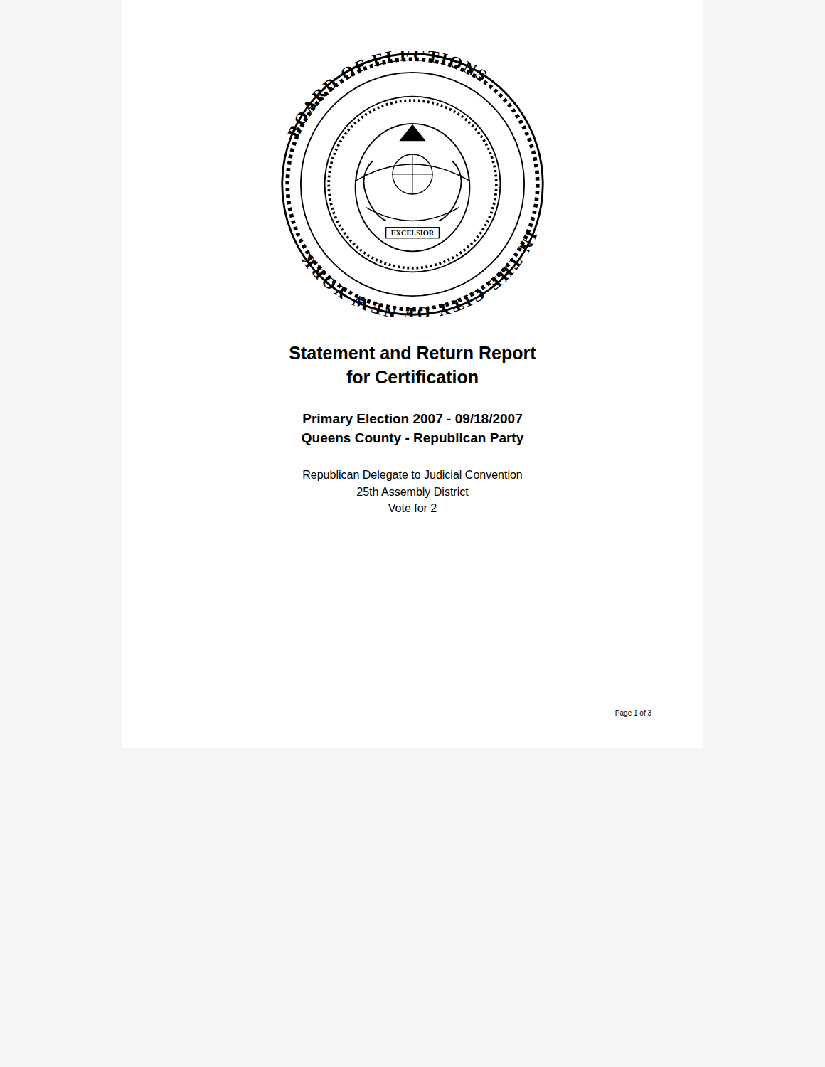Statement and Return Report
for Certification
Primary Election 2007 - 09/18/2007
Queens County - Republican Party
Republican Delegate to Judicial Convention
25th Assembly District
Vote for 2
Page 1 of 3